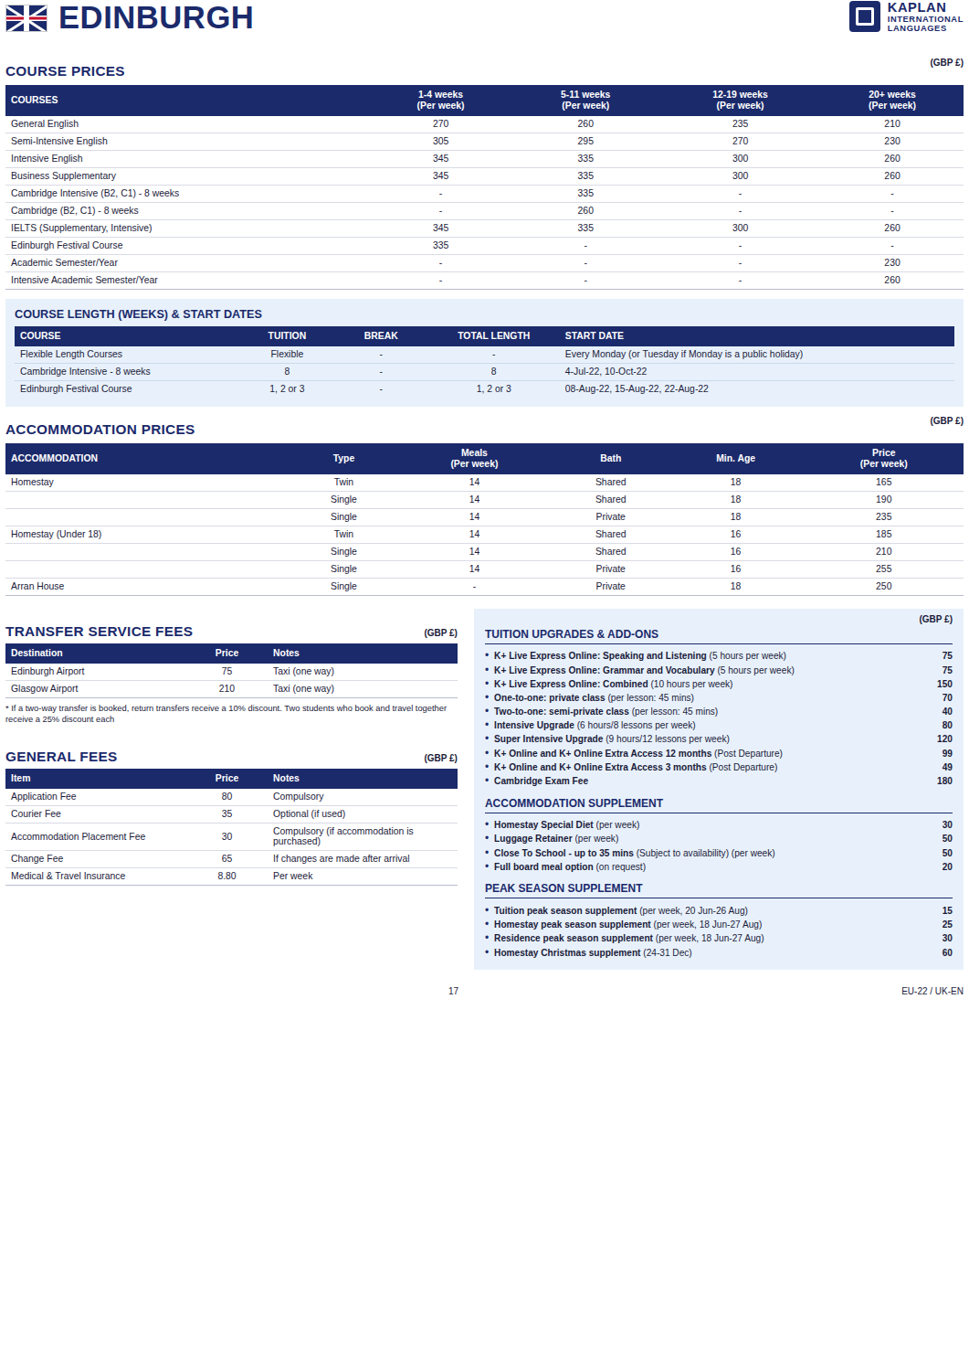EDINBURGH
KAPLAN INTERNATIONAL
LANGUAGES
COURSE PRICES
(GBP £)
| COURSES | 1-4 weeks (Per week) | 5-11 weeks (Per week) | 12-19 weeks (Per week) | 20+ weeks (Per week) |
| --- | --- | --- | --- | --- |
| General English | 270 | 260 | 235 | 210 |
| Semi-Intensive English | 305 | 295 | 270 | 230 |
| Intensive English | 345 | 335 | 300 | 260 |
| Business Supplementary | 345 | 335 | 300 | 260 |
| Cambridge Intensive (B2, C1) - 8 weeks | - | 335 | - | - |
| Cambridge (B2, C1) - 8 weeks | - | 260 | - | - |
| IELTS (Supplementary, Intensive) | 345 | 335 | 300 | 260 |
| Edinburgh Festival Course | 335 | - | - | - |
| Academic Semester/Year | - | - | - | 230 |
| Intensive Academic Semester/Year | - | - | - | 260 |
COURSE LENGTH (WEEKS) & START DATES
| COURSE | TUITION | BREAK | TOTAL LENGTH | START DATE |
| --- | --- | --- | --- | --- |
| Flexible Length Courses | Flexible | - | - | Every Monday (or Tuesday if Monday is a public holiday) |
| Cambridge Intensive - 8 weeks | 8 | - | 8 | 4-Jul-22, 10-Oct-22 |
| Edinburgh Festival Course | 1, 2 or 3 | - | 1, 2 or 3 | 08-Aug-22, 15-Aug-22, 22-Aug-22 |
ACCOMMODATION PRICES
(GBP £)
| ACCOMMODATION | Type | Meals (Per week) | Bath | Min. Age | Price (Per week) |
| --- | --- | --- | --- | --- | --- |
| Homestay | Twin | 14 | Shared | 18 | 165 |
| | Single | 14 | Shared | 18 | 190 |
| | Single | 14 | Private | 18 | 235 |
| Homestay (Under 18) | Twin | 14 | Shared | 16 | 185 |
| | Single | 14 | Shared | 16 | 210 |
| | Single | 14 | Private | 16 | 255 |
| Arran House | Single | - | Private | 18 | 250 |
TRANSFER SERVICE FEES
(GBP £)
| Destination | Price | Notes |
| --- | --- | --- |
| Edinburgh Airport | 75 | Taxi (one way) |
| Glasgow Airport | 210 | Taxi (one way) |
* If a two-way transfer is booked, return transfers receive a 10% discount. Two students who book and travel together receive a 25% discount each
GENERAL FEES
(GBP £)
| Item | Price | Notes |
| --- | --- | --- |
| Application Fee | 80 | Compulsory |
| Courier Fee | 35 | Optional (if used) |
| Accommodation Placement Fee | 30 | Compulsory (if accommodation is purchased) |
| Change Fee | 65 | If changes are made after arrival |
| Medical & Travel Insurance | 8.80 | Per week |
(GBP £)
TUITION UPGRADES & ADD-ONS
K+ Live Express Online: Speaking and Listening (5 hours per week) 75
K+ Live Express Online: Grammar and Vocabulary (5 hours per week) 75
K+ Live Express Online: Combined (10 hours per week) 150
One-to-one: private class (per lesson: 45 mins) 70
Two-to-one: semi-private class (per lesson: 45 mins) 40
Intensive Upgrade (6 hours/8 lessons per week) 80
Super Intensive Upgrade (9 hours/12 lessons per week) 120
K+ Online and K+ Online Extra Access 12 months (Post Departure) 99
K+ Online and K+ Online Extra Access 3 months (Post Departure) 49
Cambridge Exam Fee 180
ACCOMMODATION SUPPLEMENT
Homestay Special Diet (per week) 30
Luggage Retainer (per week) 50
Close To School - up to 35 mins (Subject to availability) (per week) 50
Full board meal option (on request) 20
PEAK SEASON SUPPLEMENT
Tuition peak season supplement (per week, 20 Jun-26 Aug) 15
Homestay peak season supplement (per week, 18 Jun-27 Aug) 25
Residence peak season supplement (per week, 18 Jun-27 Aug) 30
Homestay Christmas supplement (24-31 Dec) 60
17 EU-22 / UK-EN